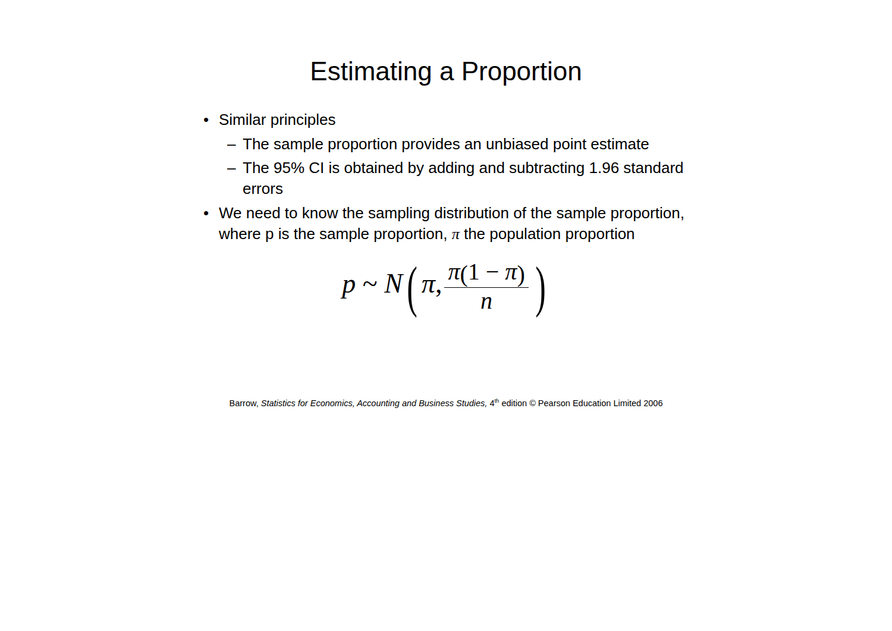Estimating a Proportion
Similar principles
The sample proportion provides an unbiased point estimate
The 95% CI is obtained by adding and subtracting 1.96 standard errors
We need to know the sampling distribution of the sample proportion, where p is the sample proportion, π the population proportion
p ~ N(π,π(1 − π) n)
Barrow, Statistics for Economics, Accounting and Business Studies, 4th edition © Pearson Education Limited 2006